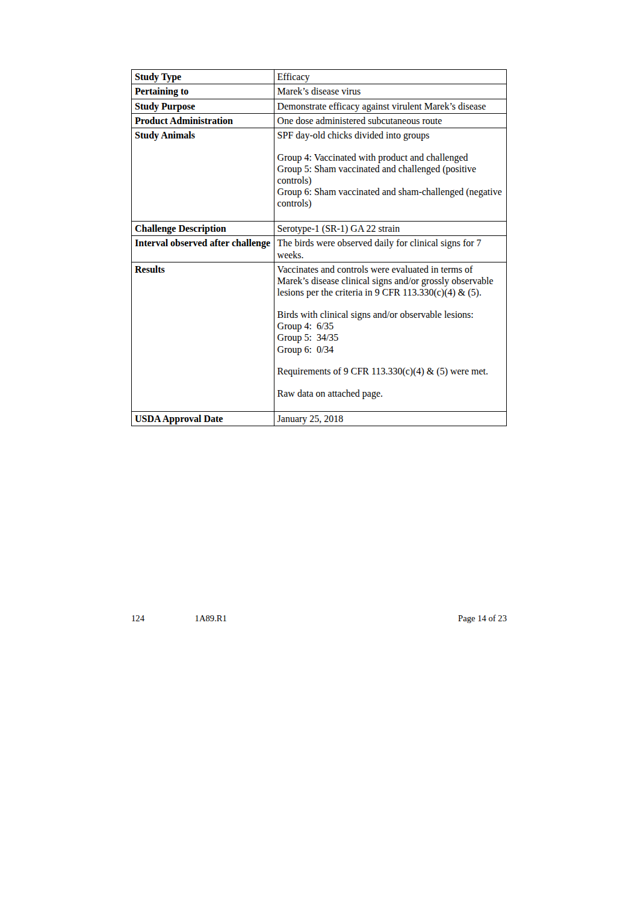| Study Type | Efficacy |
| Pertaining to | Marek’s disease virus |
| Study Purpose | Demonstrate efficacy against virulent Marek’s disease |
| Product Administration | One dose administered subcutaneous route |
| Study Animals | SPF day-old chicks divided into groups Group 4: Vaccinated with product and challenged Group 5: Sham vaccinated and challenged (positive controls) Group 6: Sham vaccinated and sham-challenged (negative controls) |
| Challenge Description | Serotype-1 (SR-1) GA 22 strain |
| Interval observed after challenge | The birds were observed daily for clinical signs for 7 weeks. |
| Results | Vaccinates and controls were evaluated in terms of Marek’s disease clinical signs and/or grossly observable lesions per the criteria in 9 CFR 113.330(c)(4) & (5). Birds with clinical signs and/or observable lesions: Group 4: 6/35 Group 5: 34/35 Group 6: 0/34 Requirements of 9 CFR 113.330(c)(4) & (5) were met. Raw data on attached page. |
| USDA Approval Date | January 25, 2018 |
1241A89.R1
Page 14 of 23